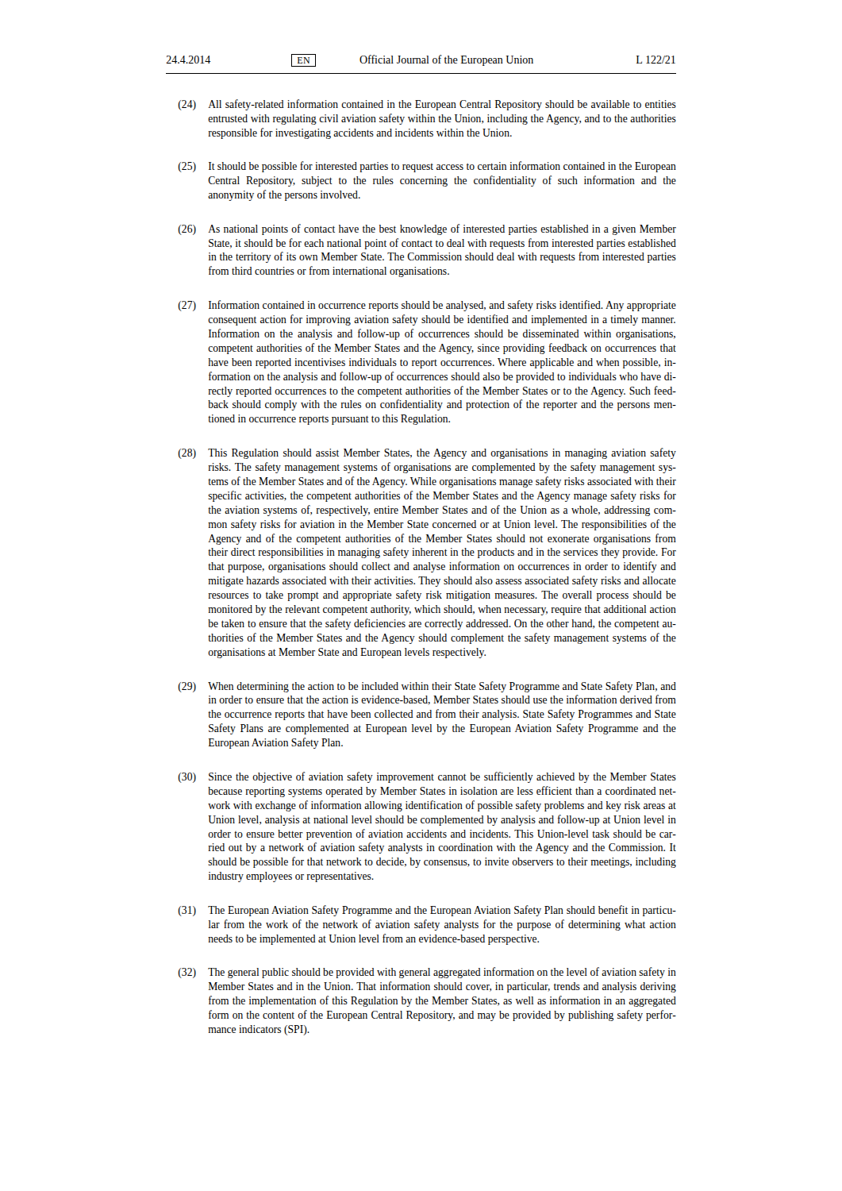24.4.2014
EN
Official Journal of the European Union
L 122/21
(24)
All safety-related information contained in the European Central Repository should be available to entities entrusted with regulating civil aviation safety within the Union, including the Agency, and to the authorities responsible for investigating accidents and incidents within the Union.
(25)
It should be possible for interested parties to request access to certain information contained in the European Central Repository, subject to the rules concerning the confidentiality of such information and the anonymity of the persons involved.
(26)
As national points of contact have the best knowledge of interested parties established in a given Member State, it should be for each national point of contact to deal with requests from interested parties established in the territory of its own Member State. The Commission should deal with requests from interested parties from third countries or from international organisations.
(27)
Information contained in occurrence reports should be analysed, and safety risks identified. Any appropriate consequent action for improving aviation safety should be identified and implemented in a timely manner. Information on the analysis and follow-up of occurrences should be disseminated within organisations, competent authorities of the Member States and the Agency, since providing feedback on occurrences that have been reported incentivises individuals to report occurrences. Where applicable and when possible, information on the analysis and follow-up of occurrences should also be provided to individuals who have directly reported occurrences to the competent authorities of the Member States or to the Agency. Such feedback should comply with the rules on confidentiality and protection of the reporter and the persons mentioned in occurrence reports pursuant to this Regulation.
(28)
This Regulation should assist Member States, the Agency and organisations in managing aviation safety risks. The safety management systems of organisations are complemented by the safety management systems of the Member States and of the Agency. While organisations manage safety risks associated with their specific activities, the competent authorities of the Member States and the Agency manage safety risks for the aviation systems of, respectively, entire Member States and of the Union as a whole, addressing common safety risks for aviation in the Member State concerned or at Union level. The responsibilities of the Agency and of the competent authorities of the Member States should not exonerate organisations from their direct responsibilities in managing safety inherent in the products and in the services they provide. For that purpose, organisations should collect and analyse information on occurrences in order to identify and mitigate hazards associated with their activities. They should also assess associated safety risks and allocate resources to take prompt and appropriate safety risk mitigation measures. The overall process should be monitored by the relevant competent authority, which should, when necessary, require that additional action be taken to ensure that the safety deficiencies are correctly addressed. On the other hand, the competent authorities of the Member States and the Agency should complement the safety management systems of the organisations at Member State and European levels respectively.
(29)
When determining the action to be included within their State Safety Programme and State Safety Plan, and in order to ensure that the action is evidence-based, Member States should use the information derived from the occurrence reports that have been collected and from their analysis. State Safety Programmes and State Safety Plans are complemented at European level by the European Aviation Safety Programme and the European Aviation Safety Plan.
(30)
Since the objective of aviation safety improvement cannot be sufficiently achieved by the Member States because reporting systems operated by Member States in isolation are less efficient than a coordinated network with exchange of information allowing identification of possible safety problems and key risk areas at Union level, analysis at national level should be complemented by analysis and follow-up at Union level in order to ensure better prevention of aviation accidents and incidents. This Union-level task should be carried out by a network of aviation safety analysts in coordination with the Agency and the Commission. It should be possible for that network to decide, by consensus, to invite observers to their meetings, including industry employees or representatives.
(31)
The European Aviation Safety Programme and the European Aviation Safety Plan should benefit in particular from the work of the network of aviation safety analysts for the purpose of determining what action needs to be implemented at Union level from an evidence-based perspective.
(32)
The general public should be provided with general aggregated information on the level of aviation safety in Member States and in the Union. That information should cover, in particular, trends and analysis deriving from the implementation of this Regulation by the Member States, as well as information in an aggregated form on the content of the European Central Repository, and may be provided by publishing safety performance indicators (SPI).